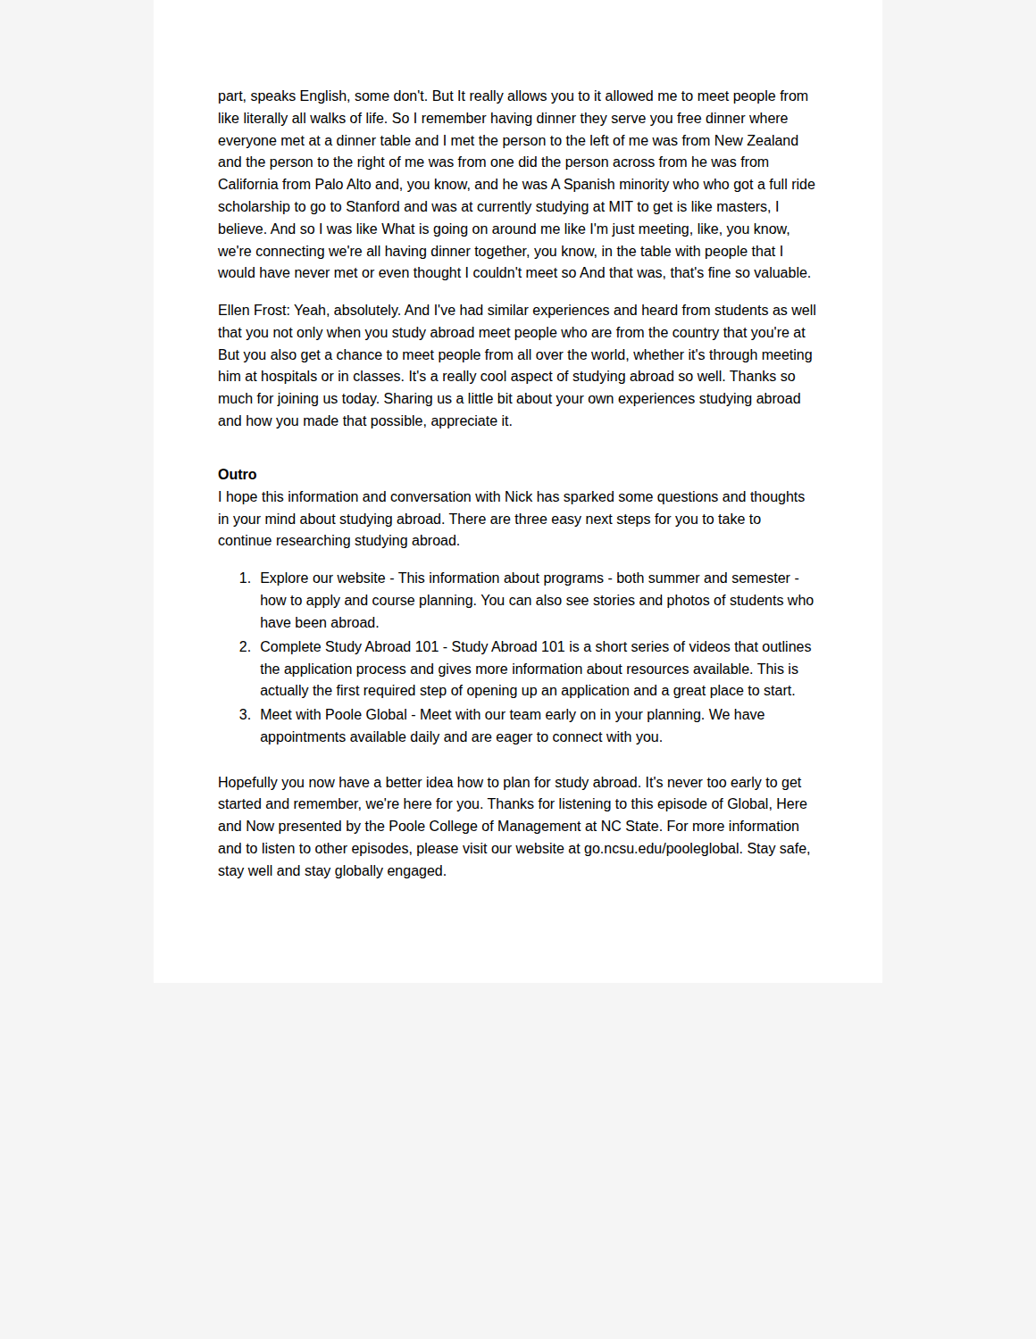part, speaks English, some don't. But It really allows you to it allowed me to meet people from like literally all walks of life. So I remember having dinner they serve you free dinner where everyone met at a dinner table and I met the person to the left of me was from New Zealand and the person to the right of me was from one did the person across from he was from California from Palo Alto and, you know, and he was A Spanish minority who who got a full ride scholarship to go to Stanford and was at currently studying at MIT to get is like masters, I believe. And so I was like What is going on around me like I'm just meeting, like, you know, we're connecting we're all having dinner together, you know, in the table with people that I would have never met or even thought I couldn't meet so And that was, that's fine so valuable.
Ellen Frost: Yeah, absolutely. And I've had similar experiences and heard from students as well that you not only when you study abroad meet people who are from the country that you're at But you also get a chance to meet people from all over the world, whether it's through meeting him at hospitals or in classes. It's a really cool aspect of studying abroad so well. Thanks so much for joining us today. Sharing us a little bit about your own experiences studying abroad and how you made that possible, appreciate it.
Outro
I hope this information and conversation with Nick has sparked some questions and thoughts in your mind about studying abroad. There are three easy next steps for you to take to continue researching studying abroad.
Explore our website - This information about programs - both summer and semester - how to apply and course planning. You can also see stories and photos of students who have been abroad.
Complete Study Abroad 101 - Study Abroad 101 is a short series of videos that outlines the application process and gives more information about resources available. This is actually the first required step of opening up an application and a great place to start.
Meet with Poole Global - Meet with our team early on in your planning. We have appointments available daily and are eager to connect with you.
Hopefully you now have a better idea how to plan for study abroad. It's never too early to get started and remember, we're here for you. Thanks for listening to this episode of Global, Here and Now presented by the Poole College of Management at NC State. For more information and to listen to other episodes, please visit our website at go.ncsu.edu/pooleglobal. Stay safe, stay well and stay globally engaged.